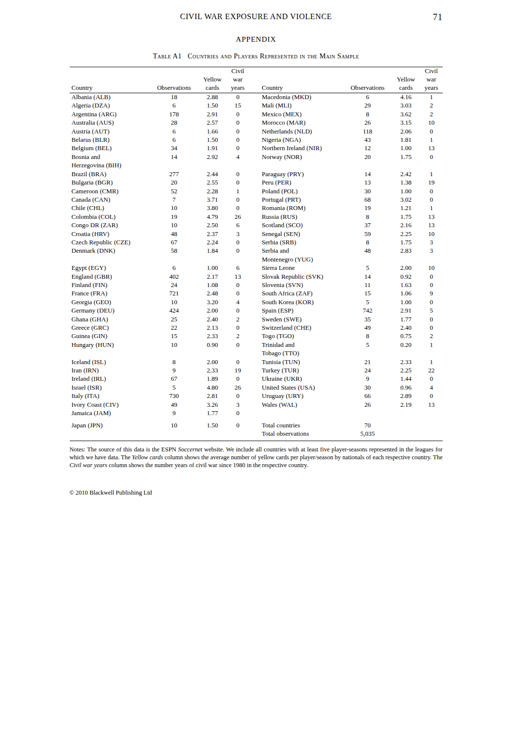CIVIL WAR EXPOSURE AND VIOLENCE 71
APPENDIX
Table A1 Countries and Players Represented in the Main Sample
| | | | Civil | | | | | Civil |
| --- | --- | --- | --- | --- | --- | --- | --- | --- |
| | | Yellow | war | | | | Yellow | war |
| Country | Observations | cards | years | | Country | Observations | cards | years |
| Albania (ALB) | 18 | 2.88 | 0 | | Macedonia (MKD) | 6 | 4.16 | 1 |
| Algeria (DZA) | 6 | 1.50 | 15 | | Mali (MLI) | 29 | 3.03 | 2 |
| Argentina (ARG) | 178 | 2.91 | 0 | | Mexico (MEX) | 8 | 3.62 | 2 |
| Australia (AUS) | 28 | 2.57 | 0 | | Morocco (MAR) | 26 | 3.15 | 10 |
| Austria (AUT) | 6 | 1.66 | 0 | | Netherlands (NLD) | 118 | 2.06 | 0 |
| Belarus (BLR) | 6 | 1.50 | 0 | | Nigeria (NGA) | 43 | 1.81 | 1 |
| Belgium (BEL) | 34 | 1.91 | 0 | | Northern Ireland (NIR) | 12 | 1.00 | 13 |
| Bosnia and | 14 | 2.92 | 4 | | Norway (NOR) | 20 | 1.75 | 0 |
| Herzegovina (BIH) | | | | | | | | |
| Brazil (BRA) | 277 | 2.44 | 0 | | Paraguay (PRY) | 14 | 2.42 | 1 |
| Bulgaria (BGR) | 20 | 2.55 | 0 | | Peru (PER) | 13 | 1.38 | 19 |
| Cameroon (CMR) | 52 | 2.28 | 1 | | Poland (POL) | 30 | 1.00 | 0 |
| Canada (CAN) | 7 | 3.71 | 0 | | Portugal (PRT) | 68 | 3.02 | 0 |
| Chile (CHL) | 10 | 3.80 | 0 | | Romania (ROM) | 19 | 1.21 | 1 |
| Colombia (COL) | 19 | 4.79 | 26 | | Russia (RUS) | 8 | 1.75 | 13 |
| Congo DR (ZAR) | 10 | 2.50 | 6 | | Scotland (SCO) | 37 | 2.16 | 13 |
| Croatia (HRV) | 48 | 2.37 | 3 | | Senegal (SEN) | 59 | 2.25 | 10 |
| Czech Republic (CZE) | 67 | 2.24 | 0 | | Serbia (SRB) | 8 | 1.75 | 3 |
| Denmark (DNK) | 58 | 1.84 | 0 | | Serbia and | 48 | 2.83 | 3 |
| | | | | | Montenegro (YUG) | | | |
| Egypt (EGY) | 6 | 1.00 | 6 | | Sierra Leone | 5 | 2.00 | 10 |
| England (GBR) | 402 | 2.17 | 13 | | Slovak Republic (SVK) | 14 | 0.92 | 0 |
| Finland (FIN) | 24 | 1.08 | 0 | | Slovenia (SVN) | 11 | 1.63 | 0 |
| France (FRA) | 721 | 2.48 | 0 | | South Africa (ZAF) | 15 | 1.06 | 9 |
| Georgia (GEO) | 10 | 3.20 | 4 | | South Korea (KOR) | 5 | 1.00 | 0 |
| Germany (DEU) | 424 | 2.00 | 0 | | Spain (ESP) | 742 | 2.91 | 5 |
| Ghana (GHA) | 25 | 2.40 | 2 | | Sweden (SWE) | 35 | 1.77 | 0 |
| Greece (GRC) | 22 | 2.13 | 0 | | Switzerland (CHE) | 49 | 2.40 | 0 |
| Guinea (GIN) | 15 | 2.33 | 2 | | Togo (TGO) | 8 | 0.75 | 2 |
| Hungary (HUN) | 10 | 0.90 | 0 | | Trinidad and | 5 | 0.20 | 1 |
| | | | | | Tobago (TTO) | | | |
| Iceland (ISL) | 8 | 2.00 | 0 | | Tunisia (TUN) | 21 | 2.33 | 1 |
| Iran (IRN) | 9 | 2.33 | 19 | | Turkey (TUR) | 24 | 2.25 | 22 |
| Ireland (IRL) | 67 | 1.89 | 0 | | Ukraine (UKR) | 9 | 1.44 | 0 |
| Israel (ISR) | 5 | 4.80 | 26 | | United States (USA) | 30 | 0.96 | 4 |
| Italy (ITA) | 730 | 2.81 | 0 | | Uruguay (URY) | 66 | 2.89 | 0 |
| Ivory Coast (CIV) | 49 | 3.26 | 3 | | Wales (WAL) | 26 | 2.19 | 13 |
| Jamaica (JAM) | 9 | 1.77 | 0 | | | | | |
| Japan (JPN) | 10 | 1.50 | 0 | | Total countries | 70 | | |
| | | | | | Total observations | 5,035 | | |
Notes: The source of this data is the ESPN Soccernet website. We include all countries with at least five player-seasons represented in the leagues for which we have data. The Yellow cards column shows the average number of yellow cards per player/season by nationals of each respective country. The Civil war years column shows the number years of civil war since 1980 in the respective country.
© 2010 Blackwell Publishing Ltd